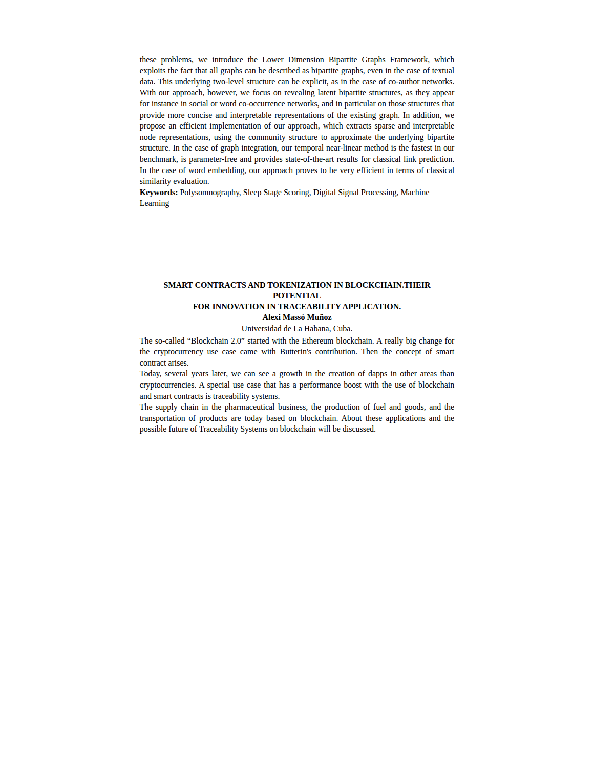these problems, we introduce the Lower Dimension Bipartite Graphs Framework, which exploits the fact that all graphs can be described as bipartite graphs, even in the case of textual data. This underlying two-level structure can be explicit, as in the case of co-author networks. With our approach, however, we focus on revealing latent bipartite structures, as they appear for instance in social or word co-occurrence networks, and in particular on those structures that provide more concise and interpretable representations of the existing graph. In addition, we propose an efficient implementation of our approach, which extracts sparse and interpretable node representations, using the community structure to approximate the underlying bipartite structure. In the case of graph integration, our temporal near-linear method is the fastest in our benchmark, is parameter-free and provides state-of-the-art results for classical link prediction. In the case of word embedding, our approach proves to be very efficient in terms of classical similarity evaluation.
Keywords: Polysomnography, Sleep Stage Scoring, Digital Signal Processing, Machine Learning
Smart Contracts and Tokenization in Blockchain.Their Potential
for Innovation in Traceability Application.
Alexi Massó Muñoz
Universidad de La Habana, Cuba.
The so-called “Blockchain 2.0” started with the Ethereum blockchain. A really big change for the cryptocurrency use case came with Butterin's contribution. Then the concept of smart contract arises.
Today, several years later, we can see a growth in the creation of dapps in other areas than cryptocurrencies. A special use case that has a performance boost with the use of blockchain and smart contracts is traceability systems.
The supply chain in the pharmaceutical business, the production of fuel and goods, and the transportation of products are today based on blockchain. About these applications and the possible future of Traceability Systems on blockchain will be discussed.